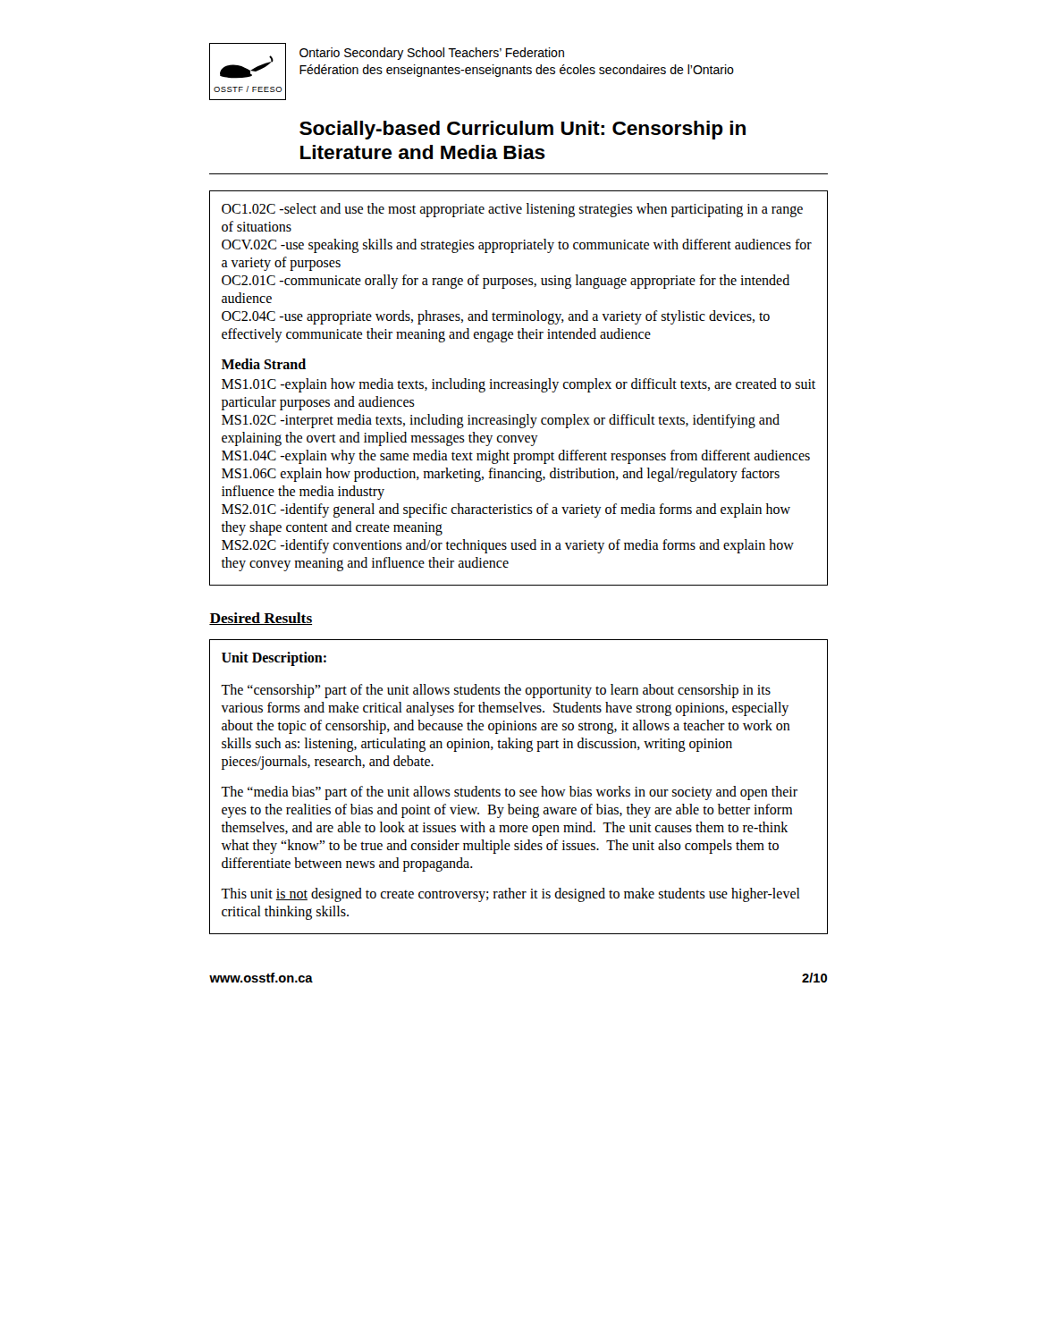OSSTF / FEESO
Ontario Secondary School Teachers’ Federation
Fédération des enseignantes-enseignants des écoles secondaires de l’Ontario
Socially-based Curriculum Unit: Censorship in Literature and Media Bias
OC1.02C -select and use the most appropriate active listening strategies when participating in a range of situations
OCV.02C -use speaking skills and strategies appropriately to communicate with different audiences for a variety of purposes
OC2.01C -communicate orally for a range of purposes, using language appropriate for the intended audience
OC2.04C -use appropriate words, phrases, and terminology, and a variety of stylistic devices, to effectively communicate their meaning and engage their intended audience
Media Strand
MS1.01C -explain how media texts, including increasingly complex or difficult texts, are created to suit particular purposes and audiences
MS1.02C -interpret media texts, including increasingly complex or difficult texts, identifying and explaining the overt and implied messages they convey
MS1.04C -explain why the same media text might prompt different responses from different audiences
MS1.06C explain how production, marketing, financing, distribution, and legal/regulatory factors influence the media industry
MS2.01C -identify general and specific characteristics of a variety of media forms and explain how they shape content and create meaning
MS2.02C -identify conventions and/or techniques used in a variety of media forms and explain how they convey meaning and influence their audience
Desired Results
Unit Description:
The “censorship” part of the unit allows students the opportunity to learn about censorship in its various forms and make critical analyses for themselves. Students have strong opinions, especially about the topic of censorship, and because the opinions are so strong, it allows a teacher to work on skills such as: listening, articulating an opinion, taking part in discussion, writing opinion pieces/journals, research, and debate.
The “media bias” part of the unit allows students to see how bias works in our society and open their eyes to the realities of bias and point of view. By being aware of bias, they are able to better inform themselves, and are able to look at issues with a more open mind. The unit causes them to re-think what they “know” to be true and consider multiple sides of issues. The unit also compels them to differentiate between news and propaganda.
This unit is not designed to create controversy; rather it is designed to make students use higher-level critical thinking skills.
www.osstf.on.ca 2/10